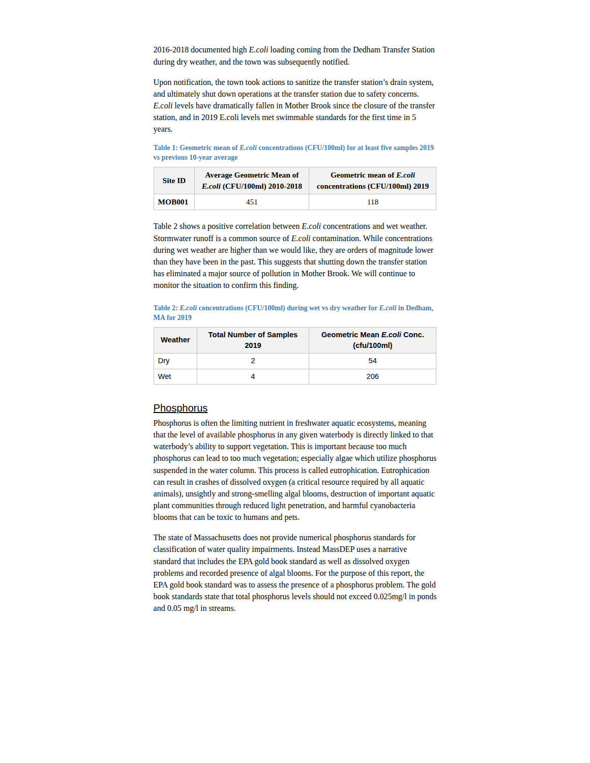2016-2018 documented high E.coli loading coming from the Dedham Transfer Station during dry weather, and the town was subsequently notified.
Upon notification, the town took actions to sanitize the transfer station’s drain system, and ultimately shut down operations at the transfer station due to safety concerns. E.coli levels have dramatically fallen in Mother Brook since the closure of the transfer station, and in 2019 E.coli levels met swimmable standards for the first time in 5 years.
Table 1: Geometric mean of E.coli concentrations (CFU/100ml) for at least five samples 2019 vs previous 10-year average
| Site ID | Average Geometric Mean of E.coli (CFU/100ml) 2010-2018 | Geometric mean of E.coli concentrations (CFU/100ml) 2019 |
| --- | --- | --- |
| MOB001 | 451 | 118 |
Table 2 shows a positive correlation between E.coli concentrations and wet weather. Stormwater runoff is a common source of E.coli contamination. While concentrations during wet weather are higher than we would like, they are orders of magnitude lower than they have been in the past. This suggests that shutting down the transfer station has eliminated a major source of pollution in Mother Brook. We will continue to monitor the situation to confirm this finding.
Table 2: E.coli concentrations (CFU/100ml) during wet vs dry weather for E.coli in Dedham, MA for 2019
| Weather | Total Number of Samples 2019 | Geometric Mean E.coli Conc. (cfu/100ml) |
| --- | --- | --- |
| Dry | 2 | 54 |
| Wet | 4 | 206 |
Phosphorus
Phosphorus is often the limiting nutrient in freshwater aquatic ecosystems, meaning that the level of available phosphorus in any given waterbody is directly linked to that waterbody’s ability to support vegetation. This is important because too much phosphorus can lead to too much vegetation; especially algae which utilize phosphorus suspended in the water column. This process is called eutrophication. Eutrophication can result in crashes of dissolved oxygen (a critical resource required by all aquatic animals), unsightly and strong-smelling algal blooms, destruction of important aquatic plant communities through reduced light penetration, and harmful cyanobacteria blooms that can be toxic to humans and pets.
The state of Massachusetts does not provide numerical phosphorus standards for classification of water quality impairments. Instead MassDEP uses a narrative standard that includes the EPA gold book standard as well as dissolved oxygen problems and recorded presence of algal blooms. For the purpose of this report, the EPA gold book standard was to assess the presence of a phosphorus problem. The gold book standards state that total phosphorus levels should not exceed 0.025mg/l in ponds and 0.05 mg/l in streams.